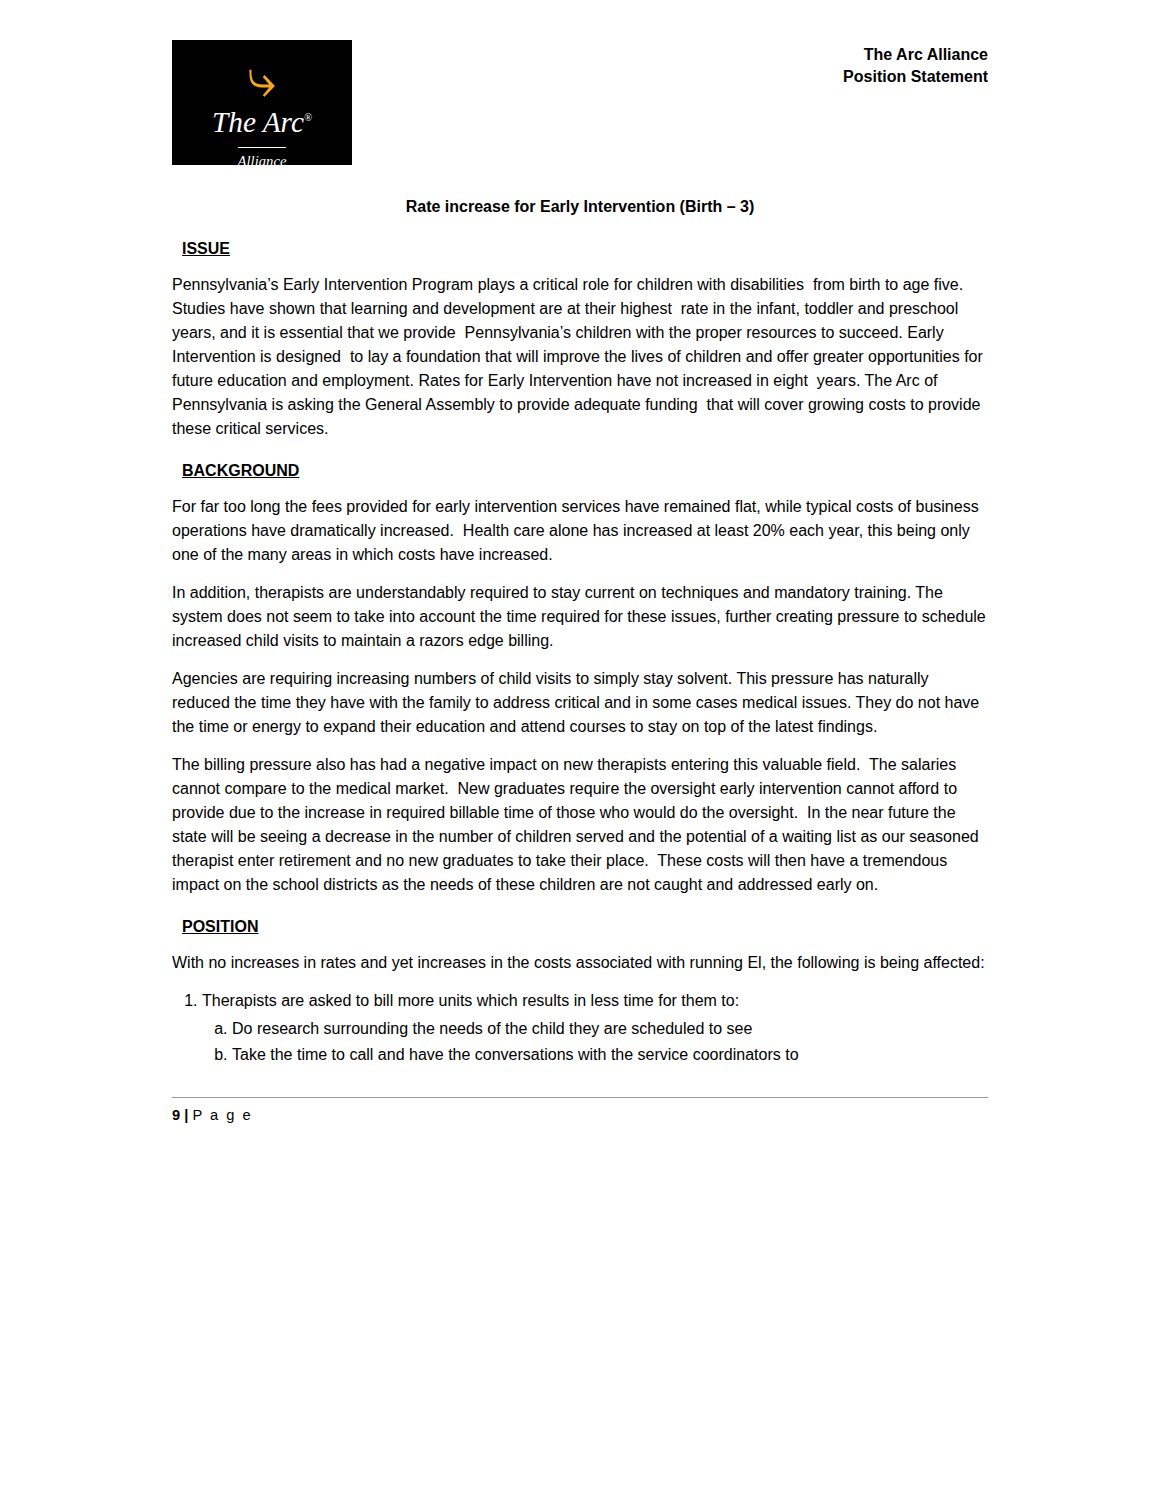⤷
The Arc®
Alliance
The Arc Alliance
Position Statement
Rate increase for Early Intervention (Birth – 3)
ISSUE
Pennsylvania’s Early Intervention Program plays a critical role for children with disabilities from birth to age five. Studies have shown that learning and development are at their highest rate in the infant, toddler and preschool years, and it is essential that we provide Pennsylvania’s children with the proper resources to succeed. Early Intervention is designed to lay a foundation that will improve the lives of children and offer greater opportunities for future education and employment. Rates for Early Intervention have not increased in eight years. The Arc of Pennsylvania is asking the General Assembly to provide adequate funding that will cover growing costs to provide these critical services.
BACKGROUND
For far too long the fees provided for early intervention services have remained flat, while typical costs of business operations have dramatically increased. Health care alone has increased at least 20% each year, this being only one of the many areas in which costs have increased.
In addition, therapists are understandably required to stay current on techniques and mandatory training. The system does not seem to take into account the time required for these issues, further creating pressure to schedule increased child visits to maintain a razors edge billing.
Agencies are requiring increasing numbers of child visits to simply stay solvent. This pressure has naturally reduced the time they have with the family to address critical and in some cases medical issues. They do not have the time or energy to expand their education and attend courses to stay on top of the latest findings.
The billing pressure also has had a negative impact on new therapists entering this valuable field. The salaries cannot compare to the medical market. New graduates require the oversight early intervention cannot afford to provide due to the increase in required billable time of those who would do the oversight. In the near future the state will be seeing a decrease in the number of children served and the potential of a waiting list as our seasoned therapist enter retirement and no new graduates to take their place. These costs will then have a tremendous impact on the school districts as the needs of these children are not caught and addressed early on.
POSITION
With no increases in rates and yet increases in the costs associated with running El, the following is being affected:
Therapists are asked to bill more units which results in less time for them to:
Do research surrounding the needs of the child they are scheduled to see
Take the time to call and have the conversations with the service coordinators to
9 | P a g e